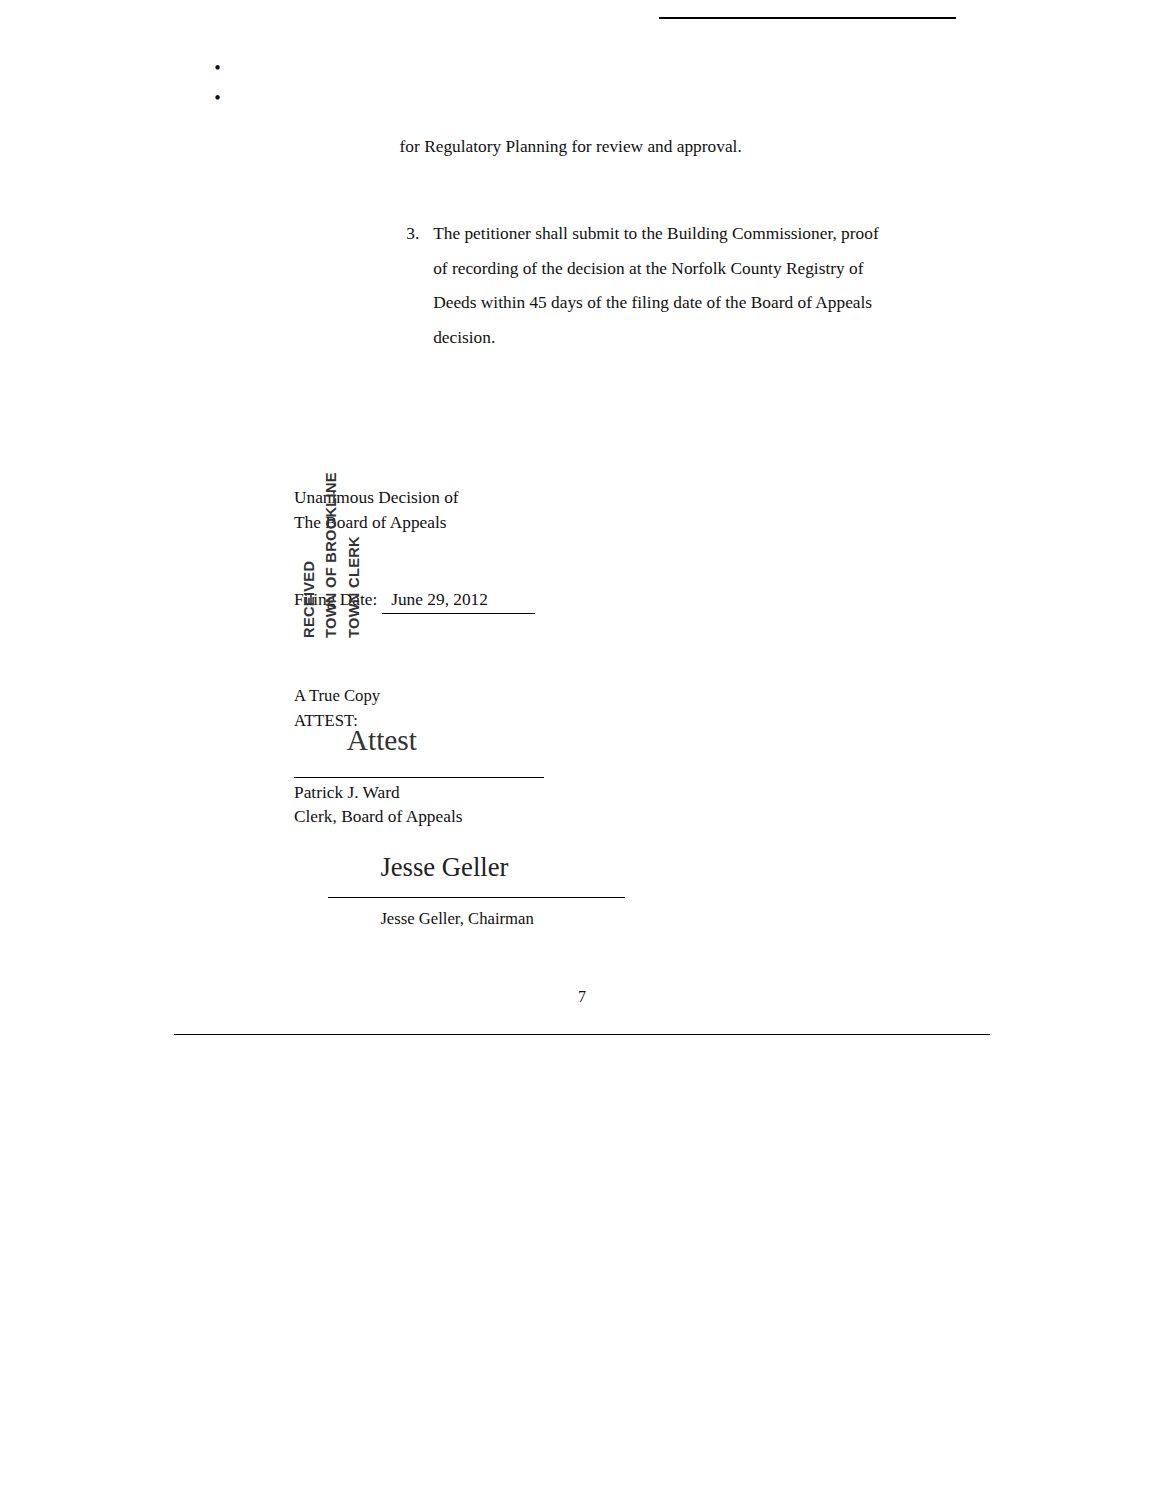•
•
for Regulatory Planning for review and approval.
The petitioner shall submit to the Building Commissioner, proof of recording of the decision at the Norfolk County Registry of Deeds within 45 days of the filing date of the Board of Appeals decision.
Unanimous Decision of
The Board of Appeals
Filing Date: June 29, 2012
RECEIVED
TOWN OF BROOKLINE
TOWN CLERK
A True Copy
ATTEST:
Attest
Patrick J. Ward
Clerk, Board of Appeals
Jesse Geller
Jesse Geller, Chairman
7